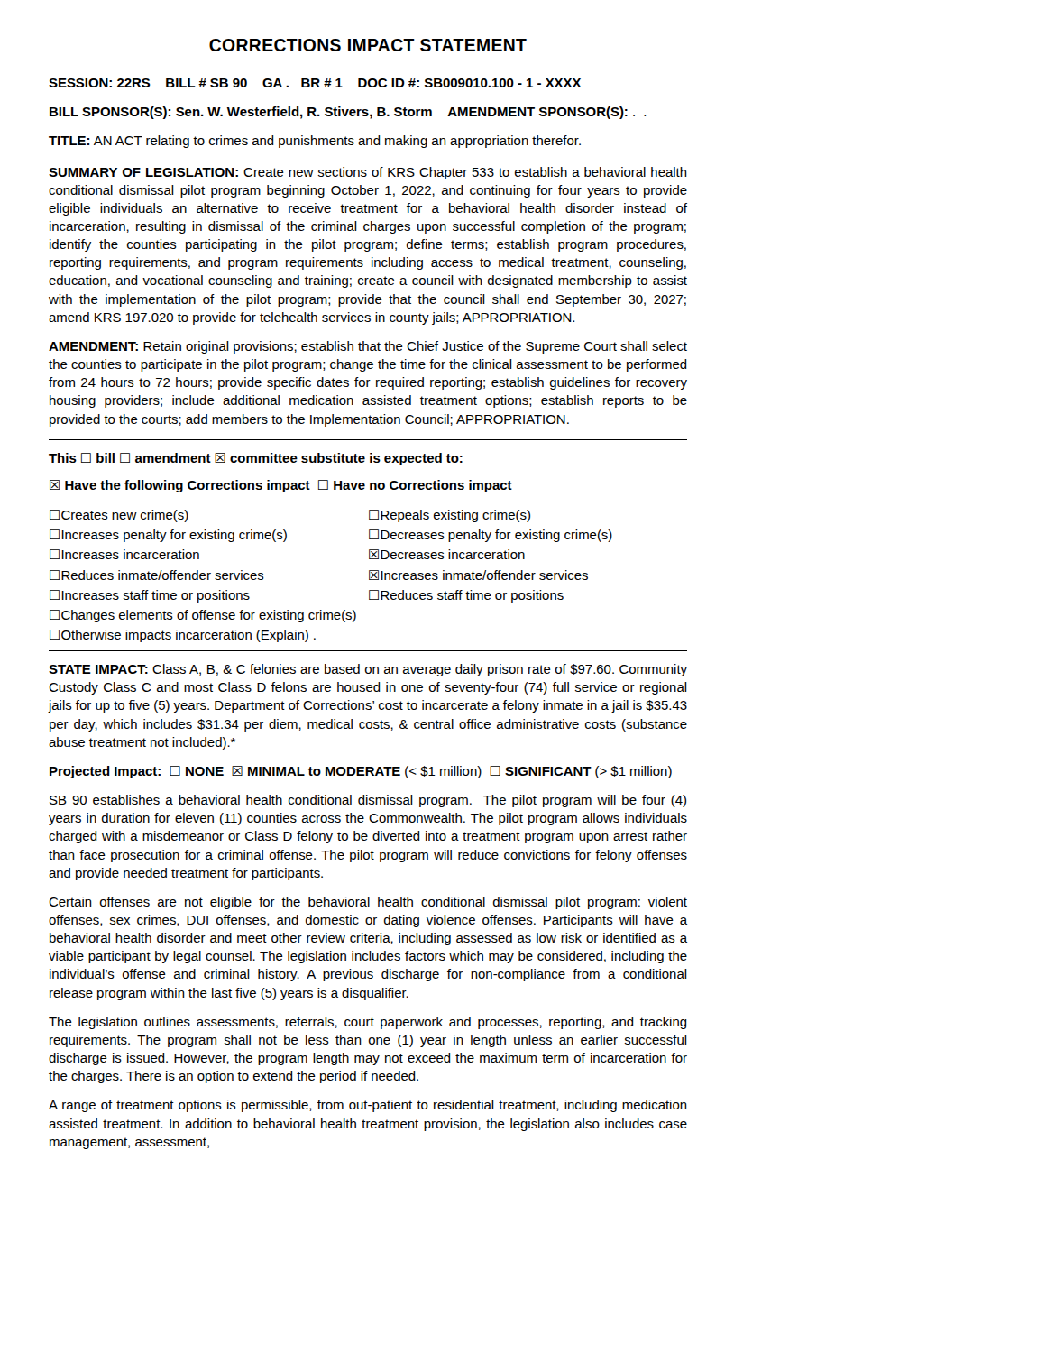CORRECTIONS IMPACT STATEMENT
SESSION: 22RS BILL # SB 90 GA . BR # 1 DOC ID #: SB009010.100 - 1 - XXXX
BILL SPONSOR(S): Sen. W. Westerfield, R. Stivers, B. Storm AMENDMENT SPONSOR(S): . .
TITLE: AN ACT relating to crimes and punishments and making an appropriation therefor.
SUMMARY OF LEGISLATION: Create new sections of KRS Chapter 533 to establish a behavioral health conditional dismissal pilot program beginning October 1, 2022, and continuing for four years to provide eligible individuals an alternative to receive treatment for a behavioral health disorder instead of incarceration, resulting in dismissal of the criminal charges upon successful completion of the program; identify the counties participating in the pilot program; define terms; establish program procedures, reporting requirements, and program requirements including access to medical treatment, counseling, education, and vocational counseling and training; create a council with designated membership to assist with the implementation of the pilot program; provide that the council shall end September 30, 2027; amend KRS 197.020 to provide for telehealth services in county jails; APPROPRIATION.
AMENDMENT: Retain original provisions; establish that the Chief Justice of the Supreme Court shall select the counties to participate in the pilot program; change the time for the clinical assessment to be performed from 24 hours to 72 hours; provide specific dates for required reporting; establish guidelines for recovery housing providers; include additional medication assisted treatment options; establish reports to be provided to the courts; add members to the Implementation Council; APPROPRIATION.
This ☐ bill ☐ amendment ☒ committee substitute is expected to:
☒ Have the following Corrections impact ☐ Have no Corrections impact
| ☐ Creates new crime(s) | ☐ Repeals existing crime(s) |
| ☐ Increases penalty for existing crime(s) | ☐ Decreases penalty for existing crime(s) |
| ☐ Increases incarceration | ☒ Decreases incarceration |
| ☐ Reduces inmate/offender services | ☒ Increases inmate/offender services |
| ☐ Increases staff time or positions | ☐ Reduces staff time or positions |
| ☐ Changes elements of offense for existing crime(s) |
| ☐ Otherwise impacts incarceration (Explain) . |
STATE IMPACT: Class A, B, & C felonies are based on an average daily prison rate of $97.60. Community Custody Class C and most Class D felons are housed in one of seventy-four (74) full service or regional jails for up to five (5) years. Department of Corrections’ cost to incarcerate a felony inmate in a jail is $35.43 per day, which includes $31.34 per diem, medical costs, & central office administrative costs (substance abuse treatment not included).*
Projected Impact: ☐ NONE ☒ MINIMAL to MODERATE (< $1 million) ☐ SIGNIFICANT (> $1 million)
SB 90 establishes a behavioral health conditional dismissal program. The pilot program will be four (4) years in duration for eleven (11) counties across the Commonwealth. The pilot program allows individuals charged with a misdemeanor or Class D felony to be diverted into a treatment program upon arrest rather than face prosecution for a criminal offense. The pilot program will reduce convictions for felony offenses and provide needed treatment for participants.
Certain offenses are not eligible for the behavioral health conditional dismissal pilot program: violent offenses, sex crimes, DUI offenses, and domestic or dating violence offenses. Participants will have a behavioral health disorder and meet other review criteria, including assessed as low risk or identified as a viable participant by legal counsel. The legislation includes factors which may be considered, including the individual’s offense and criminal history. A previous discharge for non-compliance from a conditional release program within the last five (5) years is a disqualifier.
The legislation outlines assessments, referrals, court paperwork and processes, reporting, and tracking requirements. The program shall not be less than one (1) year in length unless an earlier successful discharge is issued. However, the program length may not exceed the maximum term of incarceration for the charges. There is an option to extend the period if needed.
A range of treatment options is permissible, from out-patient to residential treatment, including medication assisted treatment. In addition to behavioral health treatment provision, the legislation also includes case management, assessment,